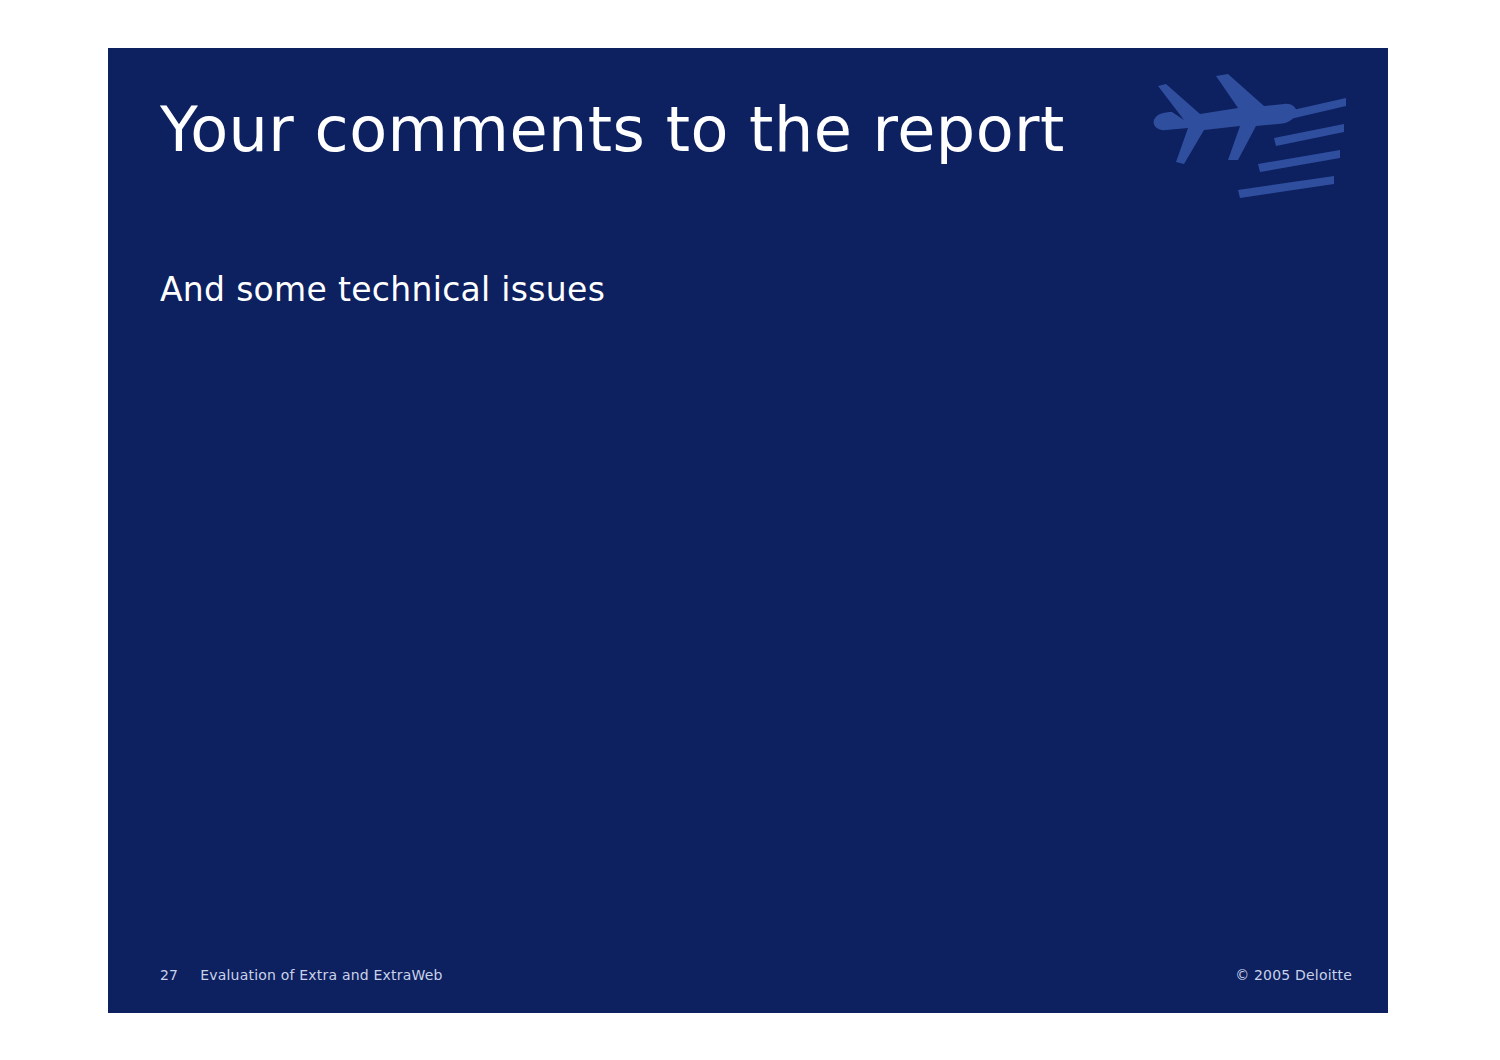Your comments to the report
And some technical issues
27 Evaluation of Extra and ExtraWeb
© 2005 Deloitte